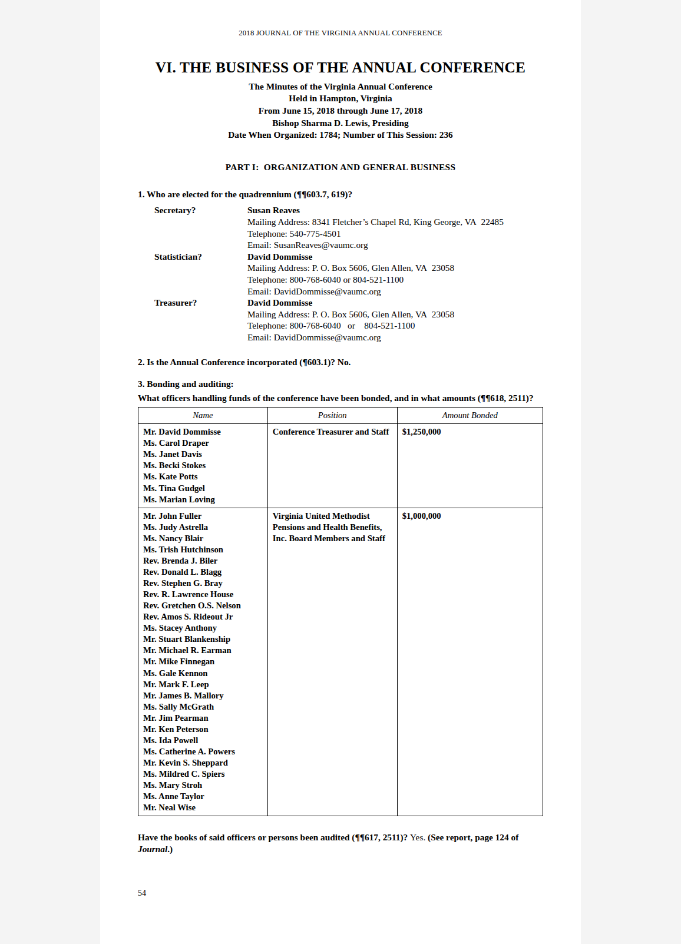2018 JOURNAL OF THE VIRGINIA ANNUAL CONFERENCE
VI. THE BUSINESS OF THE ANNUAL CONFERENCE
The Minutes of the Virginia Annual Conference
Held in Hampton, Virginia
From June 15, 2018 through June 17, 2018
Bishop Sharma D. Lewis, Presiding
Date When Organized: 1784; Number of This Session: 236
PART I: ORGANIZATION AND GENERAL BUSINESS
1. Who are elected for the quadrennium (¶¶603.7, 619)?
| Secretary? | Susan Reaves Mailing Address: 8341 Fletcher’s Chapel Rd, King George, VA 22485 Telephone: 540-775-4501 Email: SusanReaves@vaumc.org |
| Statistician? | David Dommisse Mailing Address: P. O. Box 5606, Glen Allen, VA 23058 Telephone: 800-768-6040 or 804-521-1100 Email: DavidDommisse@vaumc.org |
| Treasurer? | David Dommisse Mailing Address: P. O. Box 5606, Glen Allen, VA 23058 Telephone: 800-768-6040 or 804-521-1100 Email: DavidDommisse@vaumc.org |
2. Is the Annual Conference incorporated (¶603.1)? No.
3. Bonding and auditing:
What officers handling funds of the conference have been bonded, and in what amounts (¶¶618, 2511)?
| Name | Position | Amount Bonded |
| --- | --- | --- |
| Mr. David Dommisse Ms. Carol Draper Ms. Janet Davis Ms. Becki Stokes Ms. Kate Potts Ms. Tina Gudgel Ms. Marian Loving | Conference Treasurer and Staff | $1,250,000 |
| Mr. John Fuller Ms. Judy Astrella Ms. Nancy Blair Ms. Trish Hutchinson Rev. Brenda J. Biler Rev. Donald L. Blagg Rev. Stephen G. Bray Rev. R. Lawrence House Rev. Gretchen O.S. Nelson Rev. Amos S. Rideout Jr Ms. Stacey Anthony Mr. Stuart Blankenship Mr. Michael R. Earman Mr. Mike Finnegan Ms. Gale Kennon Mr. Mark F. Leep Mr. James B. Mallory Ms. Sally McGrath Mr. Jim Pearman Mr. Ken Peterson Ms. Ida Powell Ms. Catherine A. Powers Mr. Kevin S. Sheppard Ms. Mildred C. Spiers Ms. Mary Stroh Ms. Anne Taylor Mr. Neal Wise | Virginia United Methodist Pensions and Health Benefits, Inc. Board Members and Staff | $1,000,000 |
Have the books of said officers or persons been audited (¶¶617, 2511)? Yes. (See report, page 124 of Journal.)
54